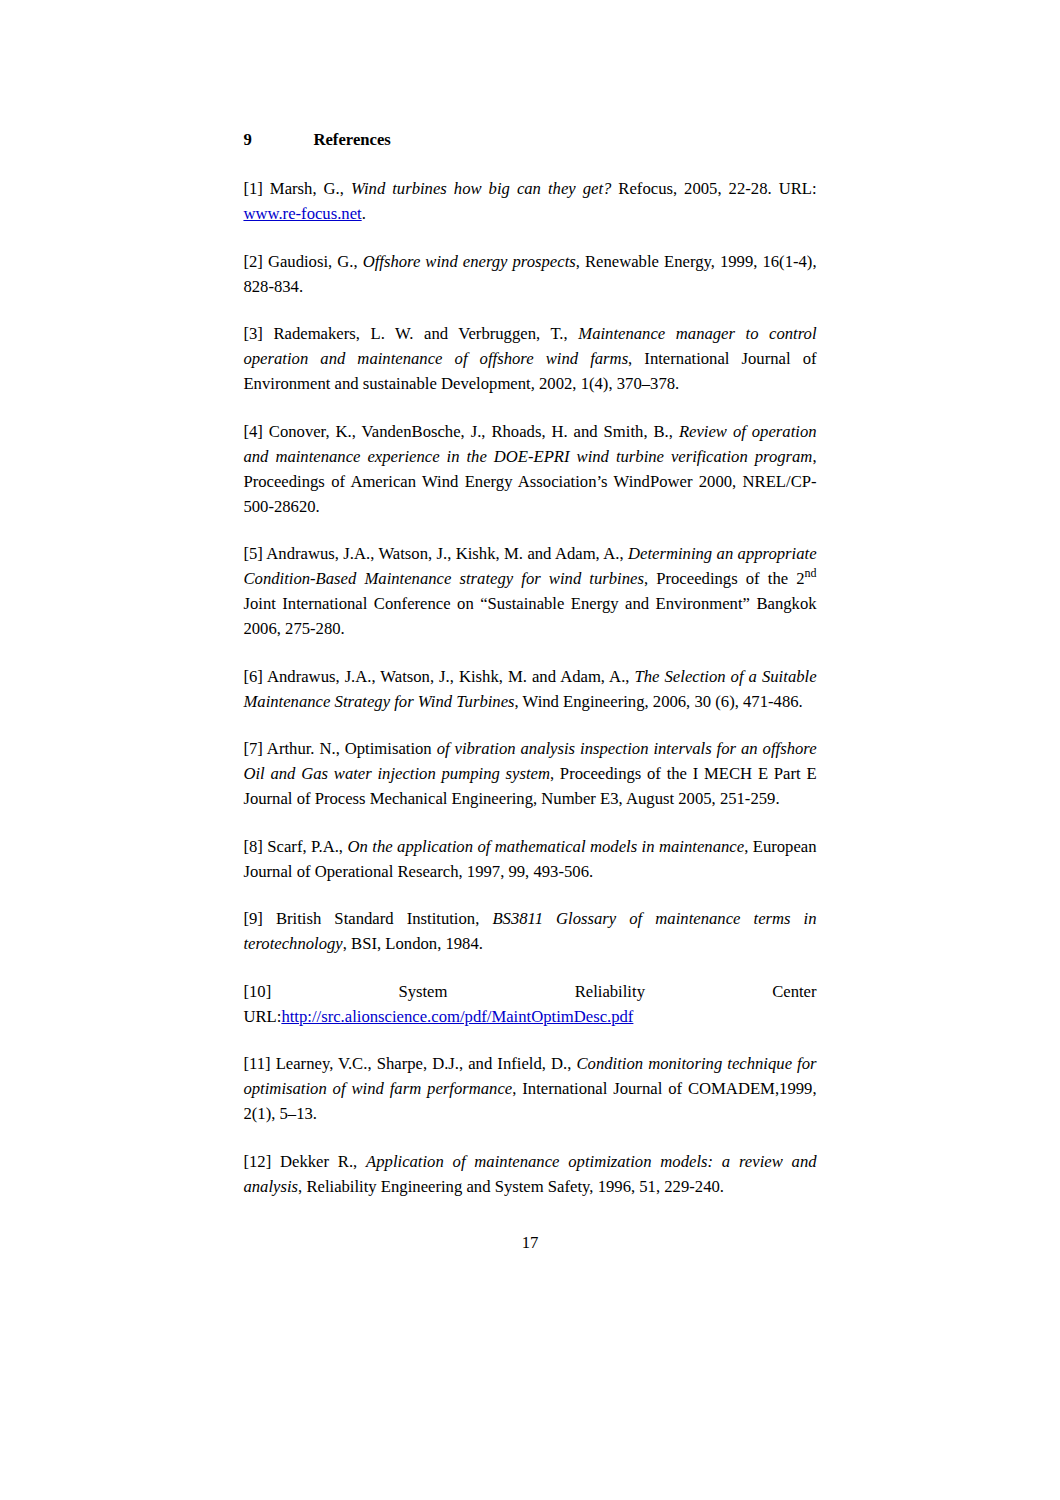9 References
[1] Marsh, G., Wind turbines how big can they get? Refocus, 2005, 22-28. URL: www.re-focus.net.
[2] Gaudiosi, G., Offshore wind energy prospects, Renewable Energy, 1999, 16(1-4), 828-834.
[3] Rademakers, L. W. and Verbruggen, T., Maintenance manager to control operation and maintenance of offshore wind farms, International Journal of Environment and sustainable Development, 2002, 1(4), 370–378.
[4] Conover, K., VandenBosche, J., Rhoads, H. and Smith, B., Review of operation and maintenance experience in the DOE-EPRI wind turbine verification program, Proceedings of American Wind Energy Association’s WindPower 2000, NREL/CP-500-28620.
[5] Andrawus, J.A., Watson, J., Kishk, M. and Adam, A., Determining an appropriate Condition-Based Maintenance strategy for wind turbines, Proceedings of the 2nd Joint International Conference on “Sustainable Energy and Environment” Bangkok 2006, 275-280.
[6] Andrawus, J.A., Watson, J., Kishk, M. and Adam, A., The Selection of a Suitable Maintenance Strategy for Wind Turbines, Wind Engineering, 2006, 30 (6), 471-486.
[7] Arthur. N., Optimisation of vibration analysis inspection intervals for an offshore Oil and Gas water injection pumping system, Proceedings of the I MECH E Part E Journal of Process Mechanical Engineering, Number E3, August 2005, 251-259.
[8] Scarf, P.A., On the application of mathematical models in maintenance, European Journal of Operational Research, 1997, 99, 493-506.
[9] British Standard Institution, BS3811 Glossary of maintenance terms in terotechnology, BSI, London, 1984.
[10] System Reliability Center URL:http://src.alionscience.com/pdf/MaintOptimDesc.pdf
[11] Learney, V.C., Sharpe, D.J., and Infield, D., Condition monitoring technique for optimisation of wind farm performance, International Journal of COMADEM,1999, 2(1), 5–13.
[12] Dekker R., Application of maintenance optimization models: a review and analysis, Reliability Engineering and System Safety, 1996, 51, 229-240.
17